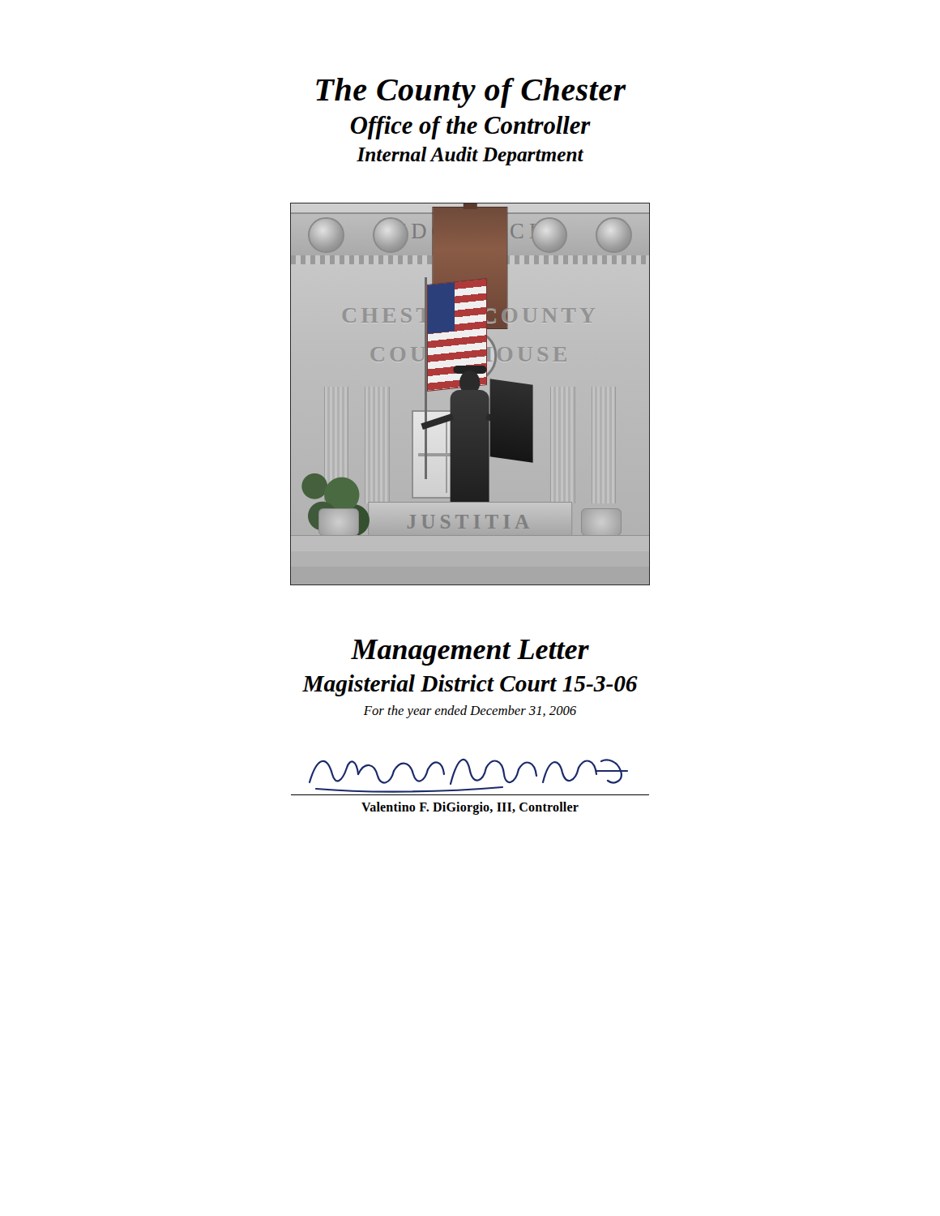The County of Chester
Office of the Controller
Internal Audit Department
MDCCCXCII
CHESTER COUNTY
COURT HOUSE
JUSTITIA
Management Letter
Magisterial District Court 15-3-06
For the year ended December 31, 2006
Valentino F. DiGiorgio, III, Controller